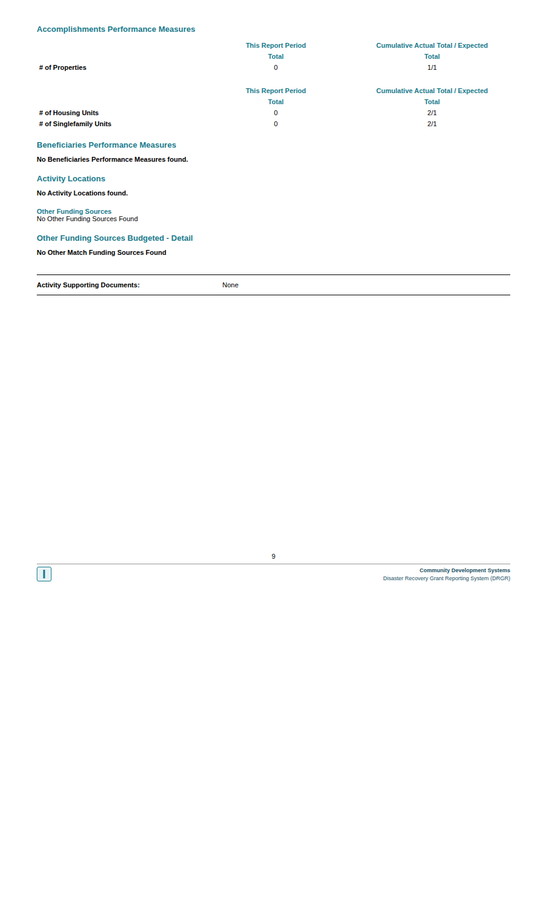Accomplishments Performance Measures
| | This Report Period | Cumulative Actual Total / Expected |
| | Total | Total |
| # of Properties | 0 | 1/1 |
| | This Report Period | Cumulative Actual Total / Expected |
| | Total | Total |
| # of Housing Units | 0 | 2/1 |
| # of Singlefamily Units | 0 | 2/1 |
Beneficiaries Performance Measures
No Beneficiaries Performance Measures found.
Activity Locations
No Activity Locations found.
Other Funding Sources
No Other Funding Sources Found
Other Funding Sources Budgeted - Detail
No Other Match Funding Sources Found
Activity Supporting Documents: None
9
Community Development Systems
Disaster Recovery Grant Reporting System (DRGR)